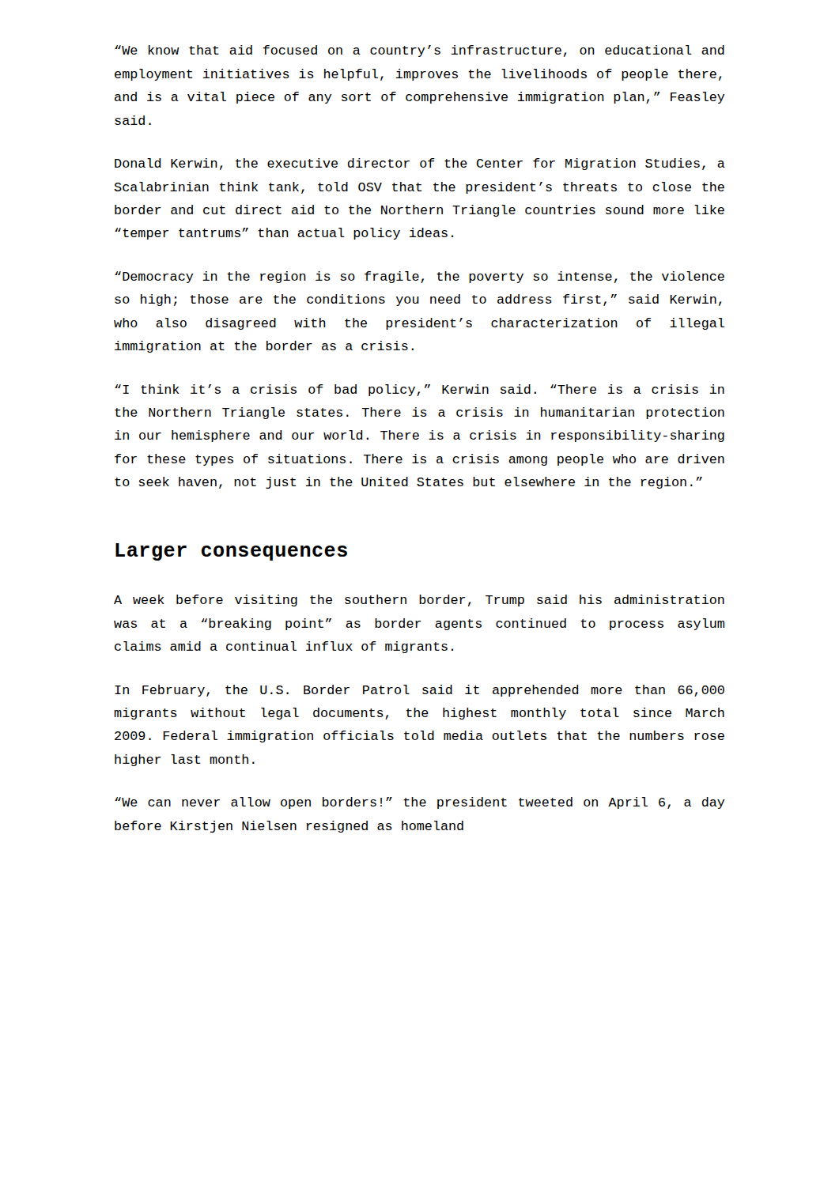“We know that aid focused on a country’s infrastructure, on educational and employment initiatives is helpful, improves the livelihoods of people there, and is a vital piece of any sort of comprehensive immigration plan,” Feasley said.
Donald Kerwin, the executive director of the Center for Migration Studies, a Scalabrinian think tank, told OSV that the president’s threats to close the border and cut direct aid to the Northern Triangle countries sound more like “temper tantrums” than actual policy ideas.
“Democracy in the region is so fragile, the poverty so intense, the violence so high; those are the conditions you need to address first,” said Kerwin, who also disagreed with the president’s characterization of illegal immigration at the border as a crisis.
“I think it’s a crisis of bad policy,” Kerwin said. “There is a crisis in the Northern Triangle states. There is a crisis in humanitarian protection in our hemisphere and our world. There is a crisis in responsibility-sharing for these types of situations. There is a crisis among people who are driven to seek haven, not just in the United States but elsewhere in the region.”
Larger consequences
A week before visiting the southern border, Trump said his administration was at a “breaking point” as border agents continued to process asylum claims amid a continual influx of migrants.
In February, the U.S. Border Patrol said it apprehended more than 66,000 migrants without legal documents, the highest monthly total since March 2009. Federal immigration officials told media outlets that the numbers rose higher last month.
“We can never allow open borders!” the president tweeted on April 6, a day before Kirstjen Nielsen resigned as homeland